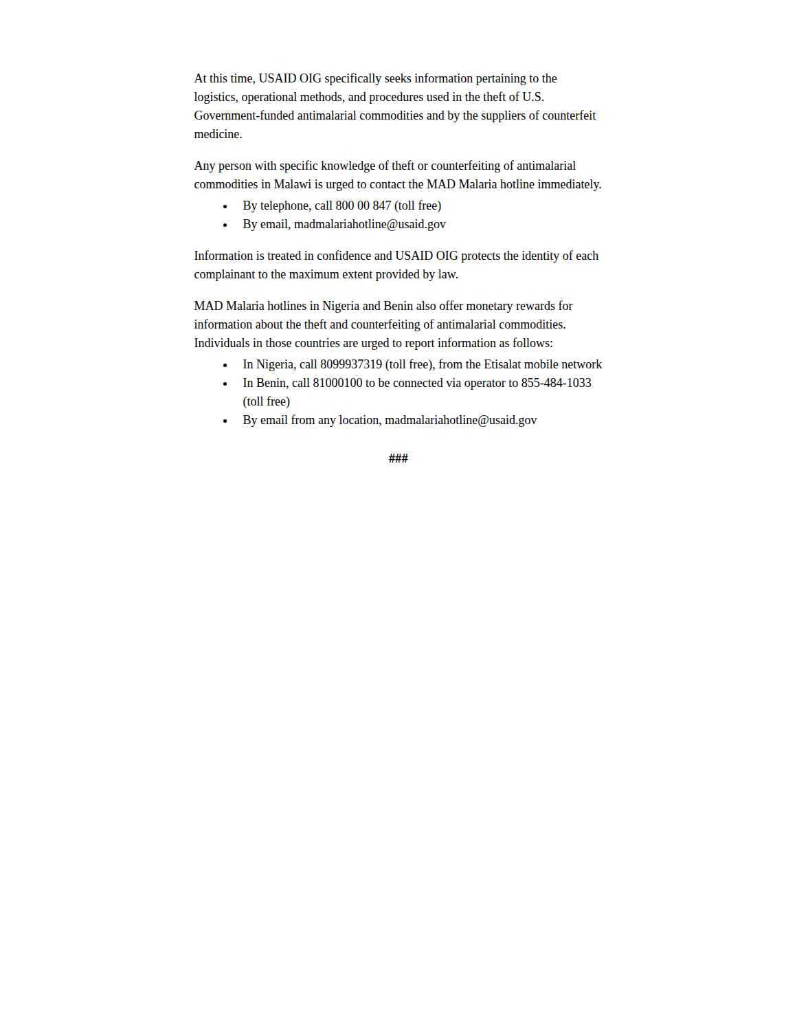At this time, USAID OIG specifically seeks information pertaining to the logistics, operational methods, and procedures used in the theft of U.S. Government-funded antimalarial commodities and by the suppliers of counterfeit medicine.
Any person with specific knowledge of theft or counterfeiting of antimalarial commodities in Malawi is urged to contact the MAD Malaria hotline immediately.
By telephone, call 800 00 847 (toll free)
By email, madmalariahotline@usaid.gov
Information is treated in confidence and USAID OIG protects the identity of each complainant to the maximum extent provided by law.
MAD Malaria hotlines in Nigeria and Benin also offer monetary rewards for information about the theft and counterfeiting of antimalarial commodities. Individuals in those countries are urged to report information as follows:
In Nigeria, call 8099937319 (toll free), from the Etisalat mobile network
In Benin, call 81000100 to be connected via operator to 855-484-1033 (toll free)
By email from any location, madmalariahotline@usaid.gov
###